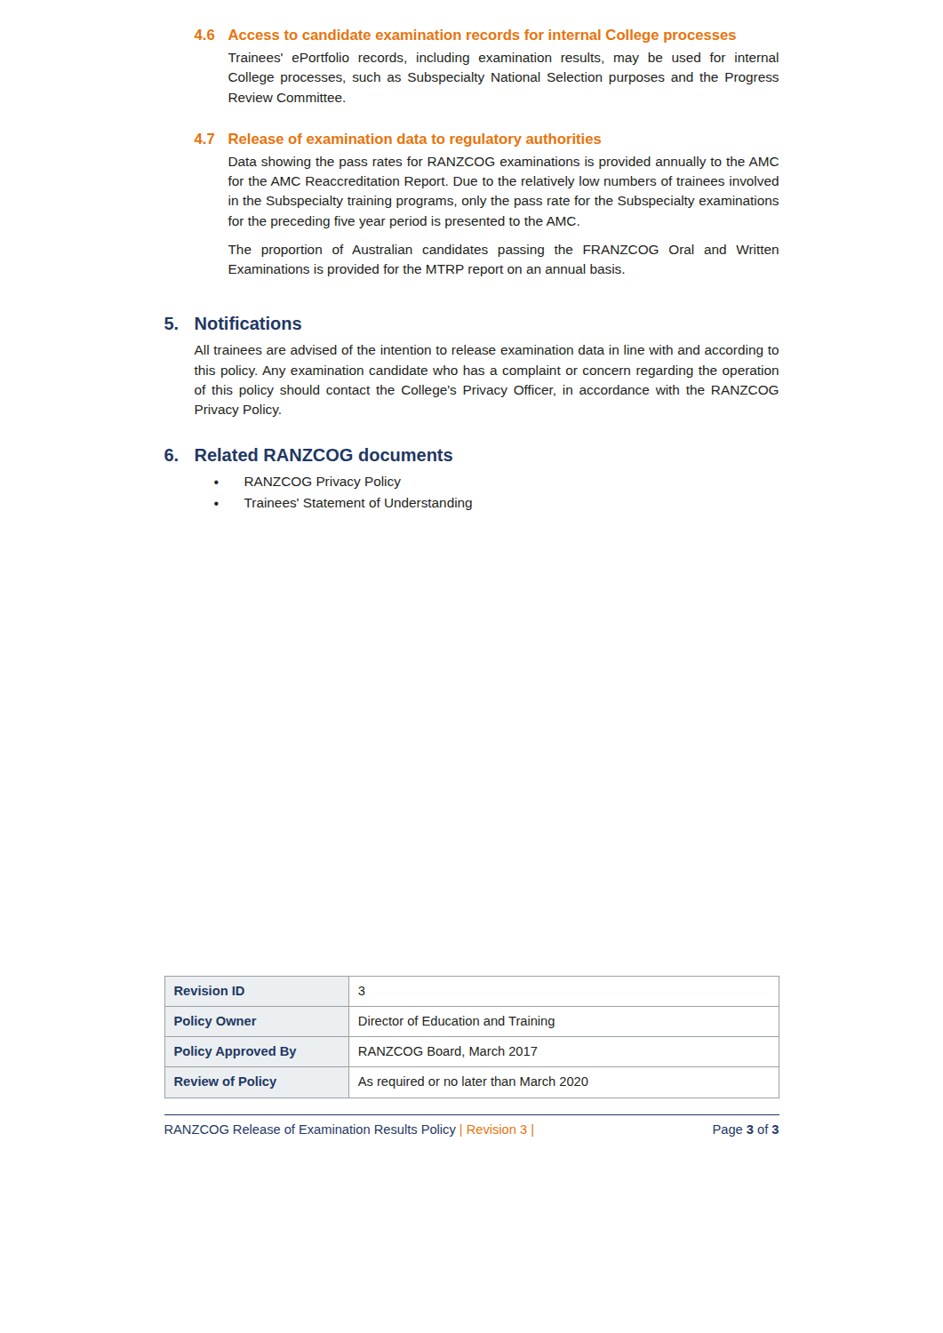4.6
Access to candidate examination records for internal College processes
Trainees' ePortfolio records, including examination results, may be used for internal College processes, such as Subspecialty National Selection purposes and the Progress Review Committee.
4.7
Release of examination data to regulatory authorities
Data showing the pass rates for RANZCOG examinations is provided annually to the AMC for the AMC Reaccreditation Report. Due to the relatively low numbers of trainees involved in the Subspecialty training programs, only the pass rate for the Subspecialty examinations for the preceding five year period is presented to the AMC.
The proportion of Australian candidates passing the FRANZCOG Oral and Written Examinations is provided for the MTRP report on an annual basis.
5.
Notifications
All trainees are advised of the intention to release examination data in line with and according to this policy. Any examination candidate who has a complaint or concern regarding the operation of this policy should contact the College's Privacy Officer, in accordance with the RANZCOG Privacy Policy.
6.
Related RANZCOG documents
RANZCOG Privacy Policy
Trainees' Statement of Understanding
| Revision ID | 3 |
| Policy Owner | Director of Education and Training |
| Policy Approved By | RANZCOG Board, March 2017 |
| Review of Policy | As required or no later than March 2020 |
RANZCOG Release of Examination Results Policy | Revision 3 |
Page 3 of 3